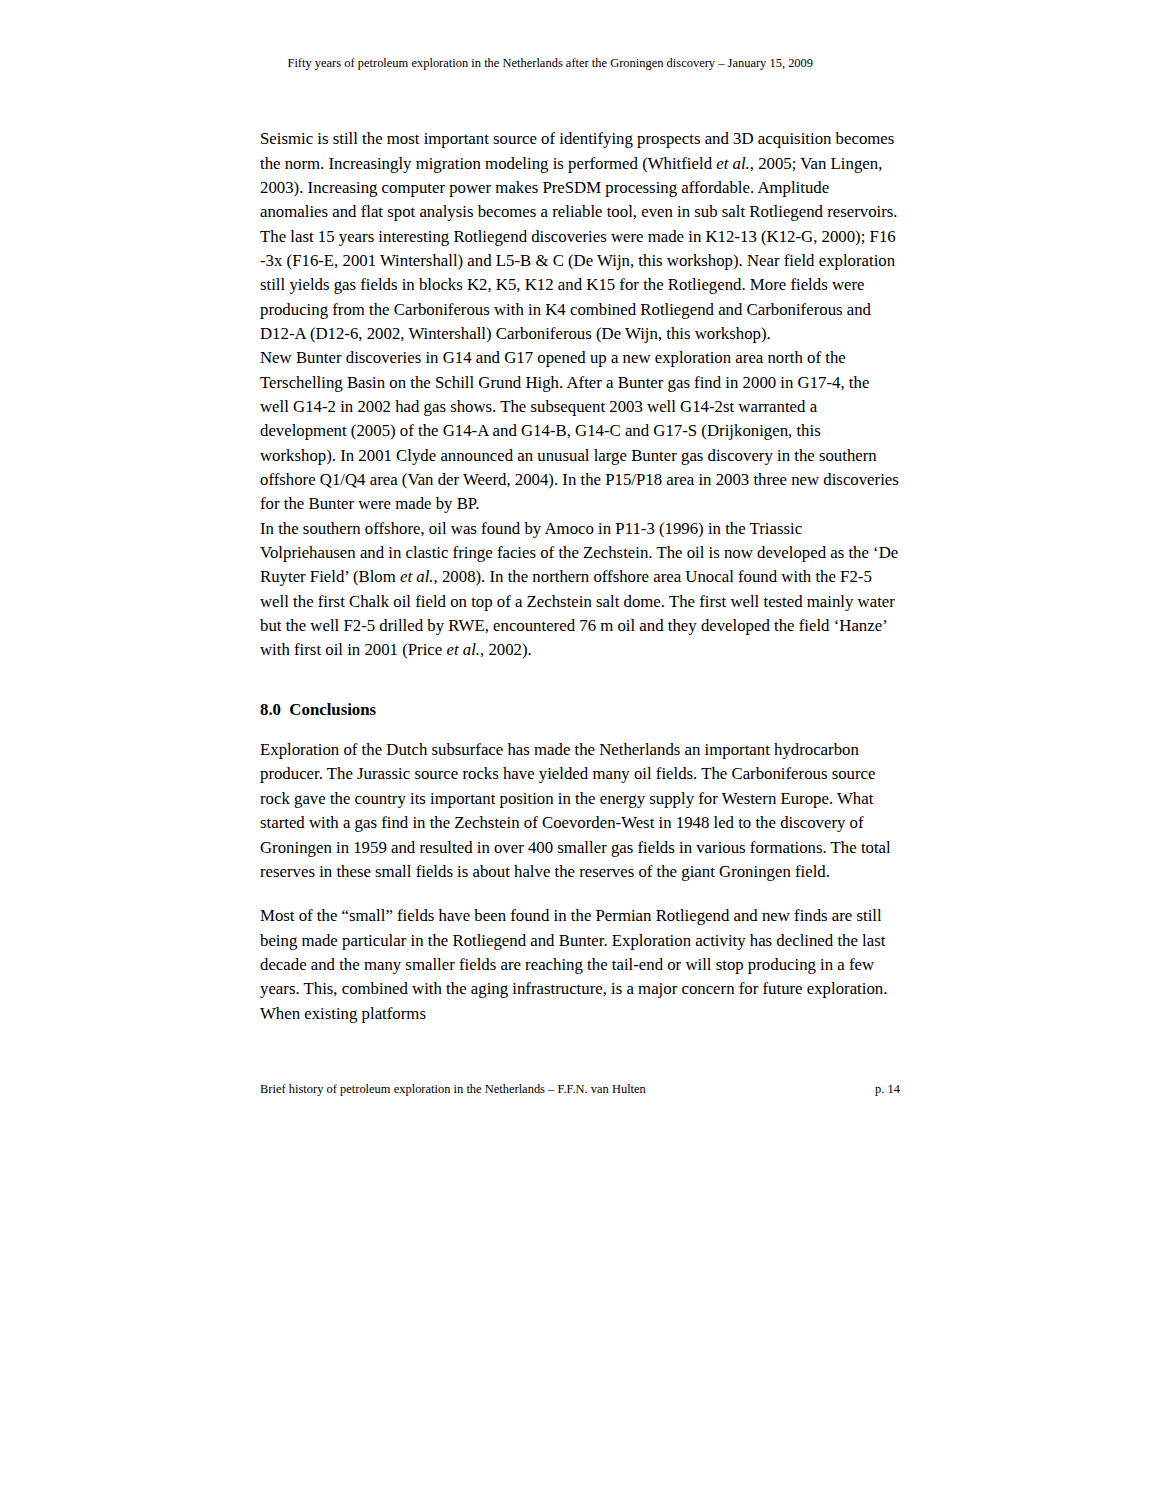Fifty years of petroleum exploration in the Netherlands after the Groningen discovery – January 15, 2009
Seismic is still the most important source of identifying prospects and 3D acquisition becomes the norm. Increasingly migration modeling is performed (Whitfield et al., 2005; Van Lingen, 2003). Increasing computer power makes PreSDM processing affordable. Amplitude anomalies and flat spot analysis becomes a reliable tool, even in sub salt Rotliegend reservoirs.
The last 15 years interesting Rotliegend discoveries were made in K12-13 (K12-G, 2000); F16 -3x (F16-E, 2001 Wintershall) and L5-B & C (De Wijn, this workshop). Near field exploration still yields gas fields in blocks K2, K5, K12 and K15 for the Rotliegend. More fields were producing from the Carboniferous with in K4 combined Rotliegend and Carboniferous and D12-A (D12-6, 2002, Wintershall) Carboniferous (De Wijn, this workshop).
New Bunter discoveries in G14 and G17 opened up a new exploration area north of the Terschelling Basin on the Schill Grund High. After a Bunter gas find in 2000 in G17-4, the well G14-2 in 2002 had gas shows. The subsequent 2003 well G14-2st warranted a development (2005) of the G14-A and G14-B, G14-C and G17-S (Drijkonigen, this workshop). In 2001 Clyde announced an unusual large Bunter gas discovery in the southern offshore Q1/Q4 area (Van der Weerd, 2004). In the P15/P18 area in 2003 three new discoveries for the Bunter were made by BP.
In the southern offshore, oil was found by Amoco in P11-3 (1996) in the Triassic Volpriehausen and in clastic fringe facies of the Zechstein. The oil is now developed as the ‘De Ruyter Field’ (Blom et al., 2008). In the northern offshore area Unocal found with the F2-5 well the first Chalk oil field on top of a Zechstein salt dome. The first well tested mainly water but the well F2-5 drilled by RWE, encountered 76 m oil and they developed the field ‘Hanze’ with first oil in 2001 (Price et al., 2002).
8.0 Conclusions
Exploration of the Dutch subsurface has made the Netherlands an important hydrocarbon producer. The Jurassic source rocks have yielded many oil fields. The Carboniferous source rock gave the country its important position in the energy supply for Western Europe. What started with a gas find in the Zechstein of Coevorden-West in 1948 led to the discovery of Groningen in 1959 and resulted in over 400 smaller gas fields in various formations. The total reserves in these small fields is about halve the reserves of the giant Groningen field.
Most of the “small” fields have been found in the Permian Rotliegend and new finds are still being made particular in the Rotliegend and Bunter. Exploration activity has declined the last decade and the many smaller fields are reaching the tail-end or will stop producing in a few years. This, combined with the aging infrastructure, is a major concern for future exploration. When existing platforms
Brief history of petroleum exploration in the Netherlands – F.F.N. van Hulten p. 14